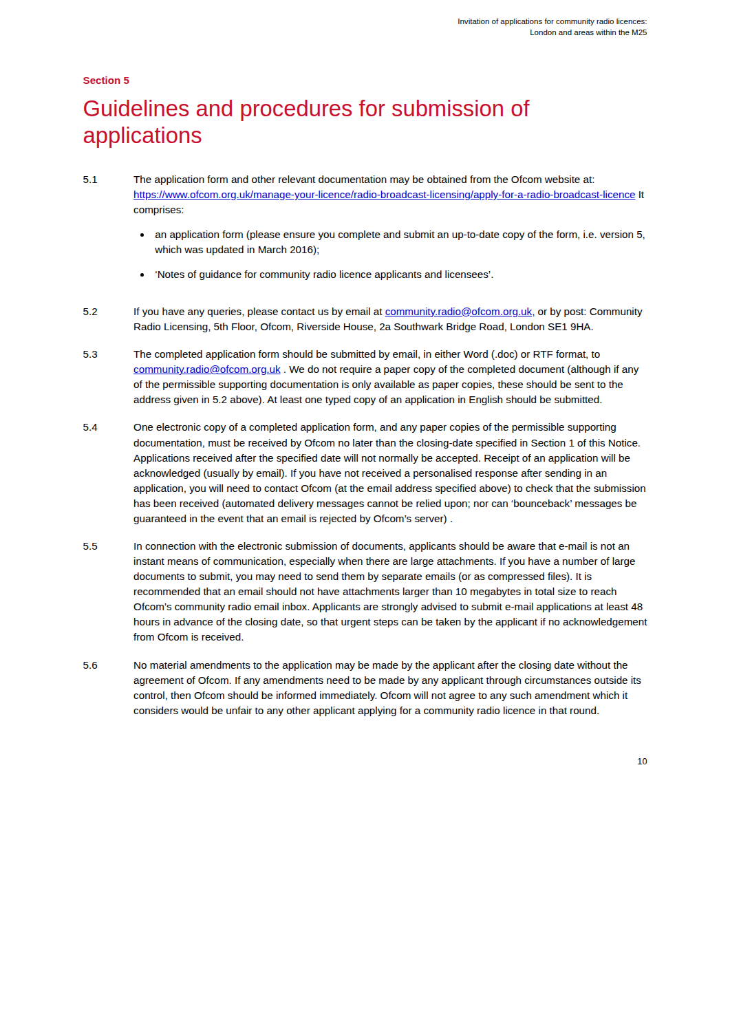Invitation of applications for community radio licences:
London and areas within the M25
Section 5
Guidelines and procedures for submission of applications
5.1
The application form and other relevant documentation may be obtained from the Ofcom website at: https://www.ofcom.org.uk/manage-your-licence/radio-broadcast-licensing/apply-for-a-radio-broadcast-licence It comprises:
an application form (please ensure you complete and submit an up-to-date copy of the form, i.e. version 5, which was updated in March 2016);
‘Notes of guidance for community radio licence applicants and licensees’.
5.2
If you have any queries, please contact us by email at community.radio@ofcom.org.uk, or by post: Community Radio Licensing, 5th Floor, Ofcom, Riverside House, 2a Southwark Bridge Road, London SE1 9HA.
5.3
The completed application form should be submitted by email, in either Word (.doc) or RTF format, to community.radio@ofcom.org.uk . We do not require a paper copy of the completed document (although if any of the permissible supporting documentation is only available as paper copies, these should be sent to the address given in 5.2 above). At least one typed copy of an application in English should be submitted.
5.4
One electronic copy of a completed application form, and any paper copies of the permissible supporting documentation, must be received by Ofcom no later than the closing-date specified in Section 1 of this Notice. Applications received after the specified date will not normally be accepted. Receipt of an application will be acknowledged (usually by email). If you have not received a personalised response after sending in an application, you will need to contact Ofcom (at the email address specified above) to check that the submission has been received (automated delivery messages cannot be relied upon; nor can ‘bounceback’ messages be guaranteed in the event that an email is rejected by Ofcom’s server) .
5.5
In connection with the electronic submission of documents, applicants should be aware that e-mail is not an instant means of communication, especially when there are large attachments. If you have a number of large documents to submit, you may need to send them by separate emails (or as compressed files). It is recommended that an email should not have attachments larger than 10 megabytes in total size to reach Ofcom’s community radio email inbox. Applicants are strongly advised to submit e-mail applications at least 48 hours in advance of the closing date, so that urgent steps can be taken by the applicant if no acknowledgement from Ofcom is received.
5.6
No material amendments to the application may be made by the applicant after the closing date without the agreement of Ofcom. If any amendments need to be made by any applicant through circumstances outside its control, then Ofcom should be informed immediately. Ofcom will not agree to any such amendment which it considers would be unfair to any other applicant applying for a community radio licence in that round.
10